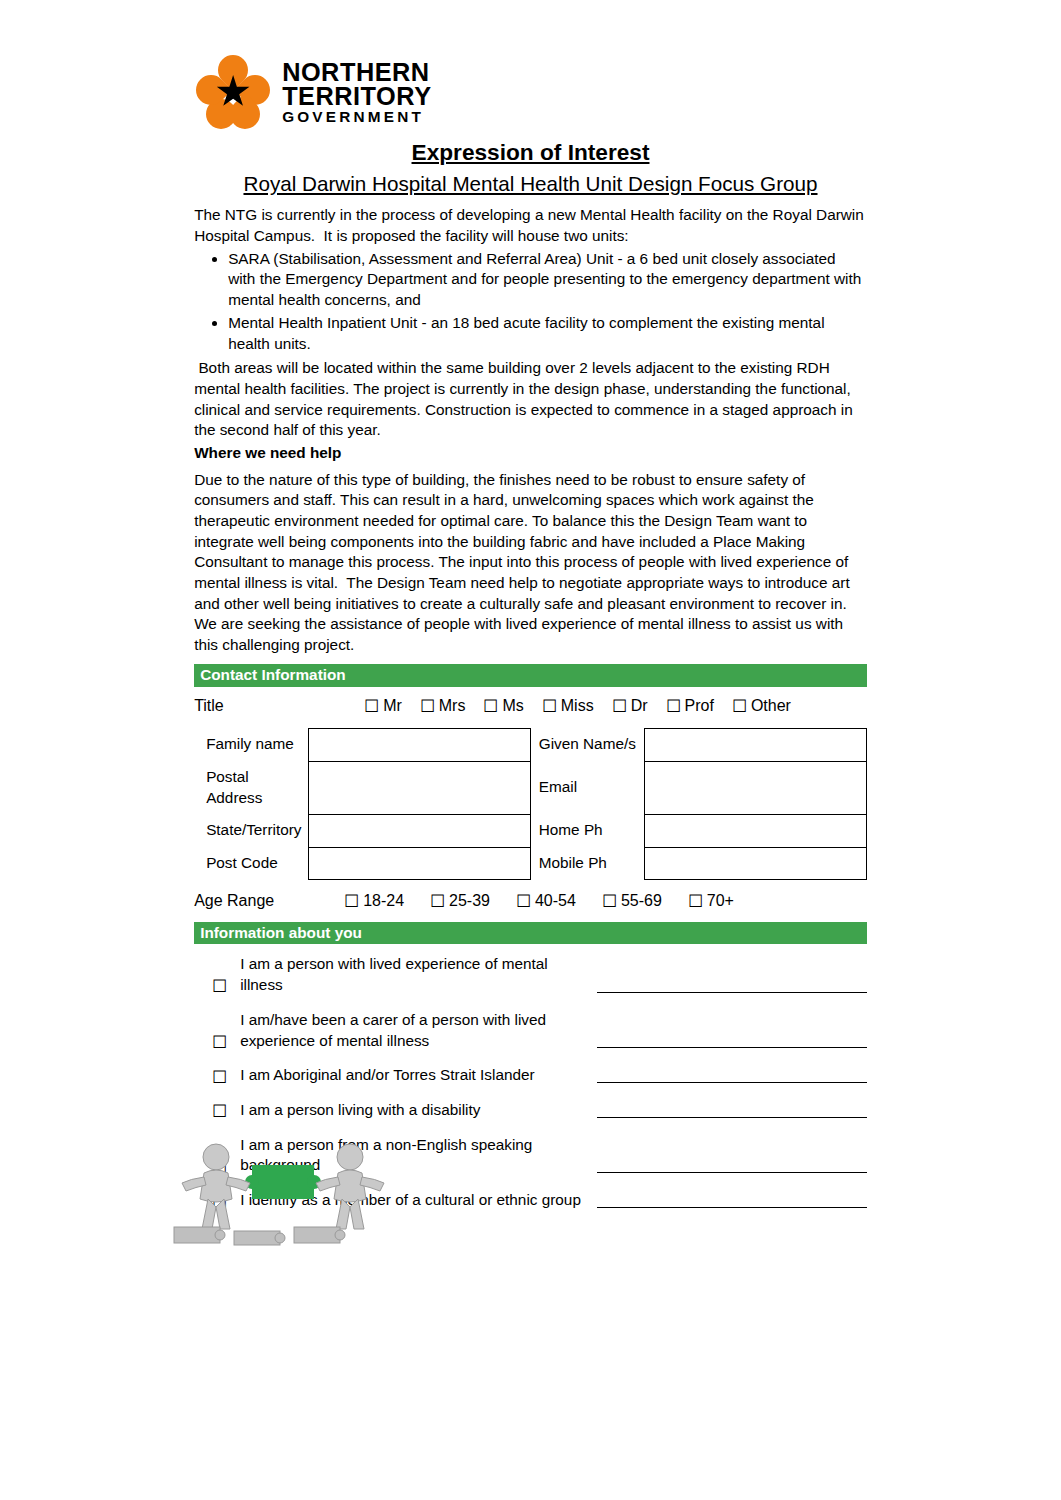NORTHERN TERRITORY GOVERNMENT
Expression of Interest
Royal Darwin Hospital Mental Health Unit Design Focus Group
The NTG is currently in the process of developing a new Mental Health facility on the Royal Darwin Hospital Campus. It is proposed the facility will house two units:
SARA (Stabilisation, Assessment and Referral Area) Unit - a 6 bed unit closely associated with the Emergency Department and for people presenting to the emergency department with mental health concerns, and
Mental Health Inpatient Unit - an 18 bed acute facility to complement the existing mental health units.
Both areas will be located within the same building over 2 levels adjacent to the existing RDH mental health facilities. The project is currently in the design phase, understanding the functional, clinical and service requirements. Construction is expected to commence in a staged approach in the second half of this year.
Where we need help
Due to the nature of this type of building, the finishes need to be robust to ensure safety of consumers and staff. This can result in a hard, unwelcoming spaces which work against the therapeutic environment needed for optimal care. To balance this the Design Team want to integrate well being components into the building fabric and have included a Place Making Consultant to manage this process. The input into this process of people with lived experience of mental illness is vital. The Design Team need help to negotiate appropriate ways to introduce art and other well being initiatives to create a culturally safe and pleasant environment to recover in. We are seeking the assistance of people with lived experience of mental illness to assist us with this challenging project.
Contact Information
Title
Mr Mrs Ms Miss Dr Prof Other
| Family name | | Given Name/s | |
| Postal Address | | Email | |
| State/Territory | | Home Ph | |
| Post Code | | Mobile Ph | |
Age Range
18-24 25-39 40-54 55-69 70+
Information about you
☐
I am a person with lived experience of mental illness
☐
I am/have been a carer of a person with lived experience of mental illness
☐
I am Aboriginal and/or Torres Strait Islander
☐
I am a person living with a disability
☐
I am a person from a non-English speaking background
☐
I identify as a member of a cultural or ethnic group